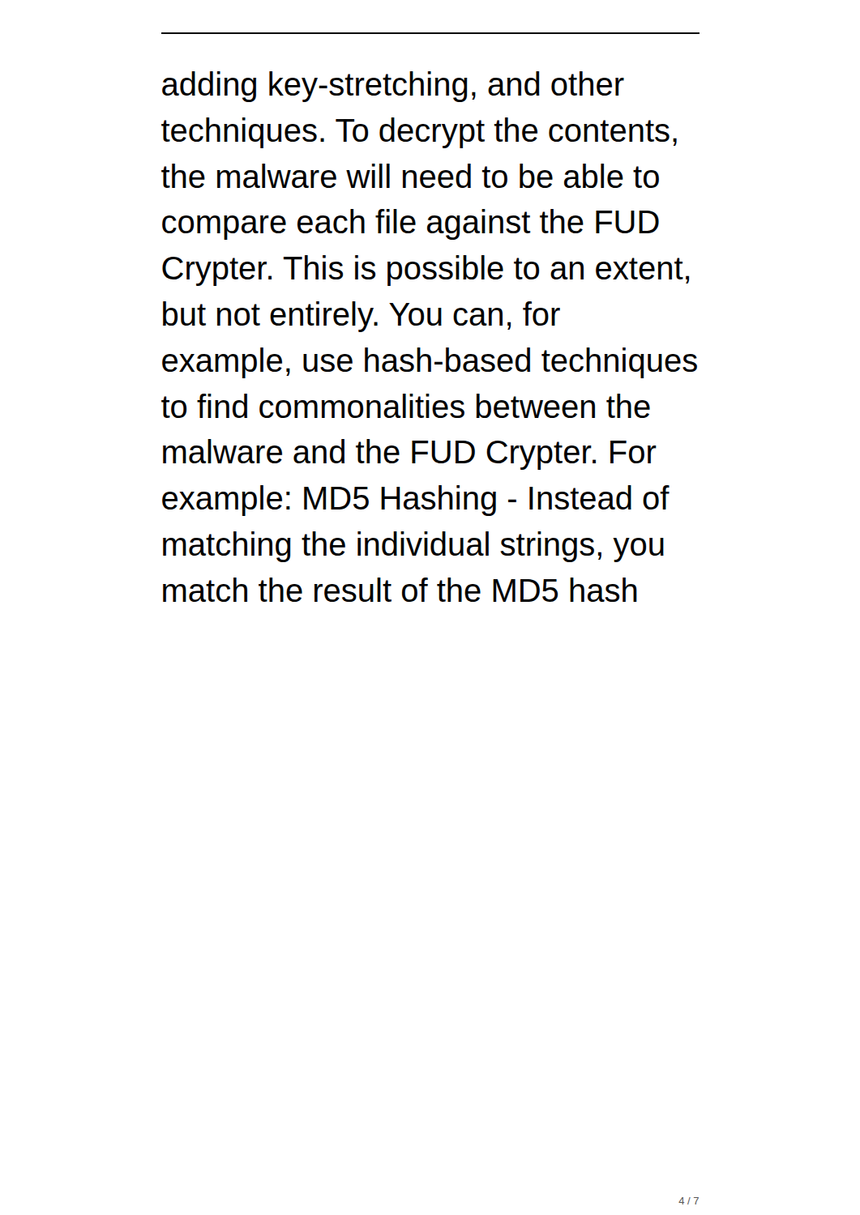adding key-stretching, and other techniques. To decrypt the contents, the malware will need to be able to compare each file against the FUD Crypter. This is possible to an extent, but not entirely. You can, for example, use hash-based techniques to find commonalities between the malware and the FUD Crypter. For example: MD5 Hashing - Instead of matching the individual strings, you match the result of the MD5 hash
4 / 7